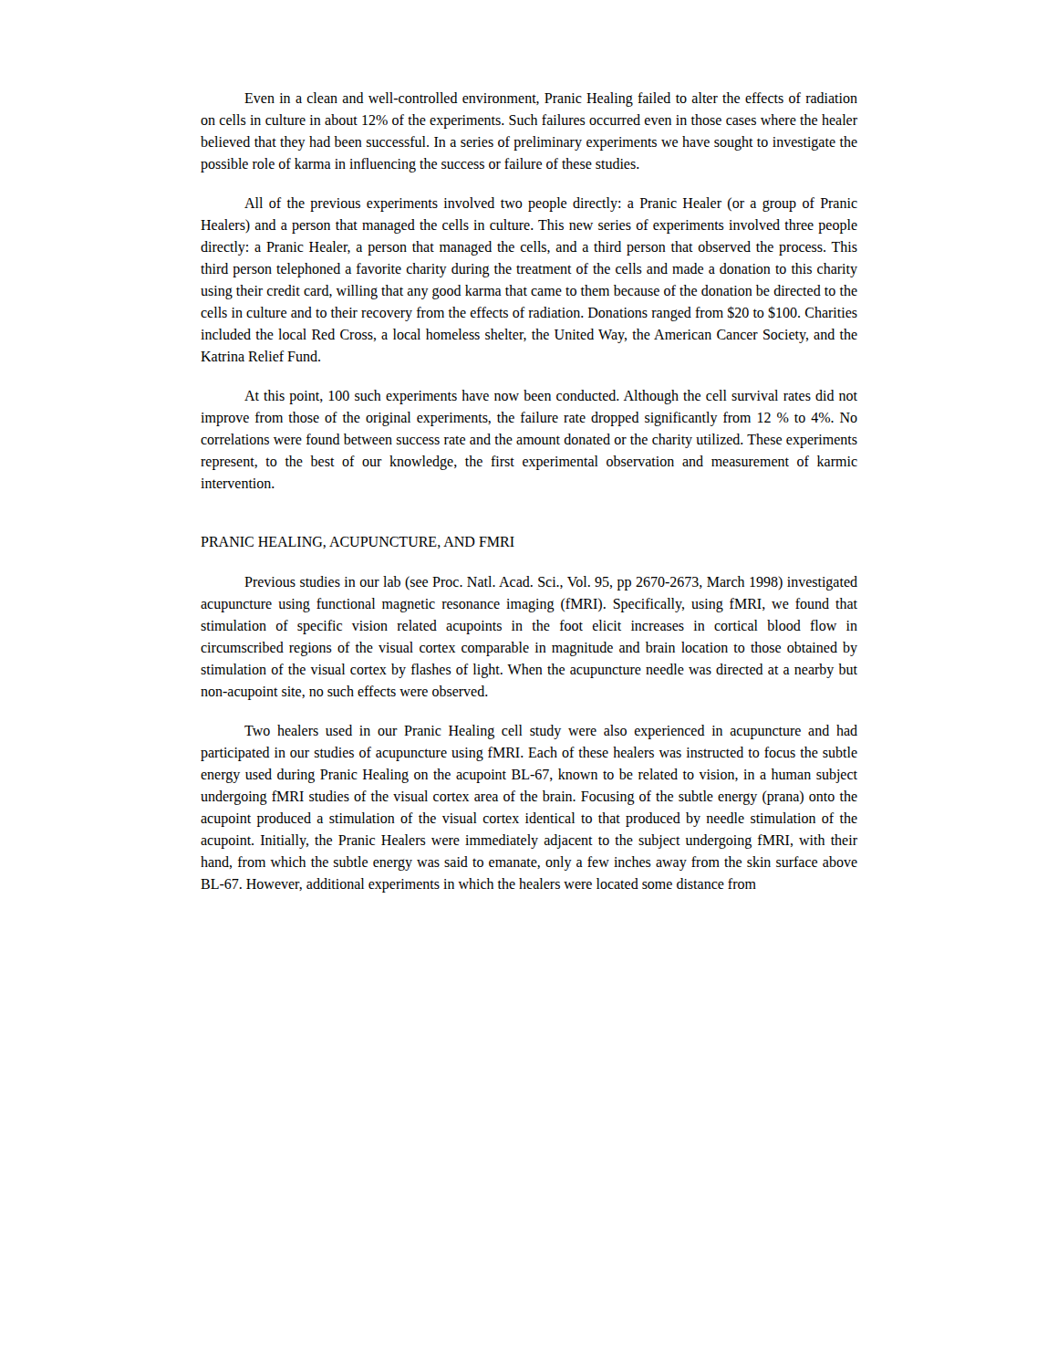Even in a clean and well-controlled environment, Pranic Healing failed to alter the effects of radiation on cells in culture in about 12% of the experiments. Such failures occurred even in those cases where the healer believed that they had been successful. In a series of preliminary experiments we have sought to investigate the possible role of karma in influencing the success or failure of these studies.
All of the previous experiments involved two people directly: a Pranic Healer (or a group of Pranic Healers) and a person that managed the cells in culture. This new series of experiments involved three people directly: a Pranic Healer, a person that managed the cells, and a third person that observed the process. This third person telephoned a favorite charity during the treatment of the cells and made a donation to this charity using their credit card, willing that any good karma that came to them because of the donation be directed to the cells in culture and to their recovery from the effects of radiation. Donations ranged from $20 to $100. Charities included the local Red Cross, a local homeless shelter, the United Way, the American Cancer Society, and the Katrina Relief Fund.
At this point, 100 such experiments have now been conducted. Although the cell survival rates did not improve from those of the original experiments, the failure rate dropped significantly from 12 % to 4%. No correlations were found between success rate and the amount donated or the charity utilized. These experiments represent, to the best of our knowledge, the first experimental observation and measurement of karmic intervention.
Pranic Healing, Acupuncture, and fMRI
Previous studies in our lab (see Proc. Natl. Acad. Sci., Vol. 95, pp 2670-2673, March 1998) investigated acupuncture using functional magnetic resonance imaging (fMRI). Specifically, using fMRI, we found that stimulation of specific vision related acupoints in the foot elicit increases in cortical blood flow in circumscribed regions of the visual cortex comparable in magnitude and brain location to those obtained by stimulation of the visual cortex by flashes of light. When the acupuncture needle was directed at a nearby but non-acupoint site, no such effects were observed.
Two healers used in our Pranic Healing cell study were also experienced in acupuncture and had participated in our studies of acupuncture using fMRI. Each of these healers was instructed to focus the subtle energy used during Pranic Healing on the acupoint BL-67, known to be related to vision, in a human subject undergoing fMRI studies of the visual cortex area of the brain. Focusing of the subtle energy (prana) onto the acupoint produced a stimulation of the visual cortex identical to that produced by needle stimulation of the acupoint. Initially, the Pranic Healers were immediately adjacent to the subject undergoing fMRI, with their hand, from which the subtle energy was said to emanate, only a few inches away from the skin surface above BL-67. However, additional experiments in which the healers were located some distance from